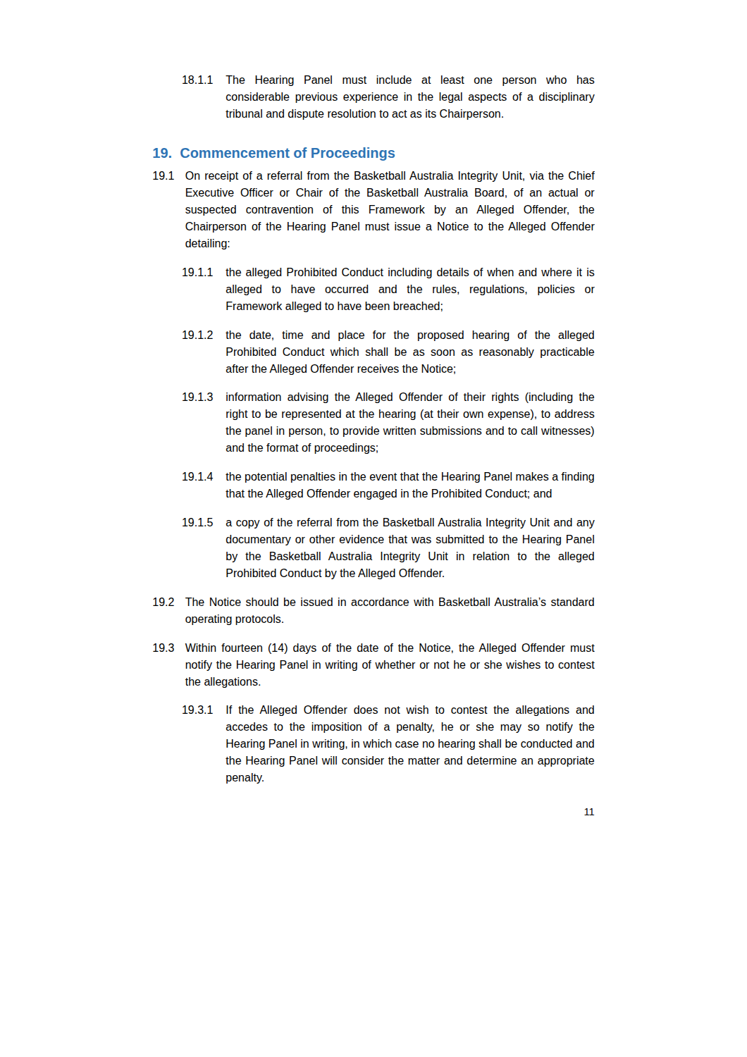18.1.1
The Hearing Panel must include at least one person who has considerable previous experience in the legal aspects of a disciplinary tribunal and dispute resolution to act as its Chairperson.
19. Commencement of Proceedings
19.1
On receipt of a referral from the Basketball Australia Integrity Unit, via the Chief Executive Officer or Chair of the Basketball Australia Board, of an actual or suspected contravention of this Framework by an Alleged Offender, the Chairperson of the Hearing Panel must issue a Notice to the Alleged Offender detailing:
19.1.1
the alleged Prohibited Conduct including details of when and where it is alleged to have occurred and the rules, regulations, policies or Framework alleged to have been breached;
19.1.2
the date, time and place for the proposed hearing of the alleged Prohibited Conduct which shall be as soon as reasonably practicable after the Alleged Offender receives the Notice;
19.1.3
information advising the Alleged Offender of their rights (including the right to be represented at the hearing (at their own expense), to address the panel in person, to provide written submissions and to call witnesses) and the format of proceedings;
19.1.4
the potential penalties in the event that the Hearing Panel makes a finding that the Alleged Offender engaged in the Prohibited Conduct; and
19.1.5
a copy of the referral from the Basketball Australia Integrity Unit and any documentary or other evidence that was submitted to the Hearing Panel by the Basketball Australia Integrity Unit in relation to the alleged Prohibited Conduct by the Alleged Offender.
19.2
The Notice should be issued in accordance with Basketball Australia’s standard operating protocols.
19.3
Within fourteen (14) days of the date of the Notice, the Alleged Offender must notify the Hearing Panel in writing of whether or not he or she wishes to contest the allegations.
19.3.1
If the Alleged Offender does not wish to contest the allegations and accedes to the imposition of a penalty, he or she may so notify the Hearing Panel in writing, in which case no hearing shall be conducted and the Hearing Panel will consider the matter and determine an appropriate penalty.
11